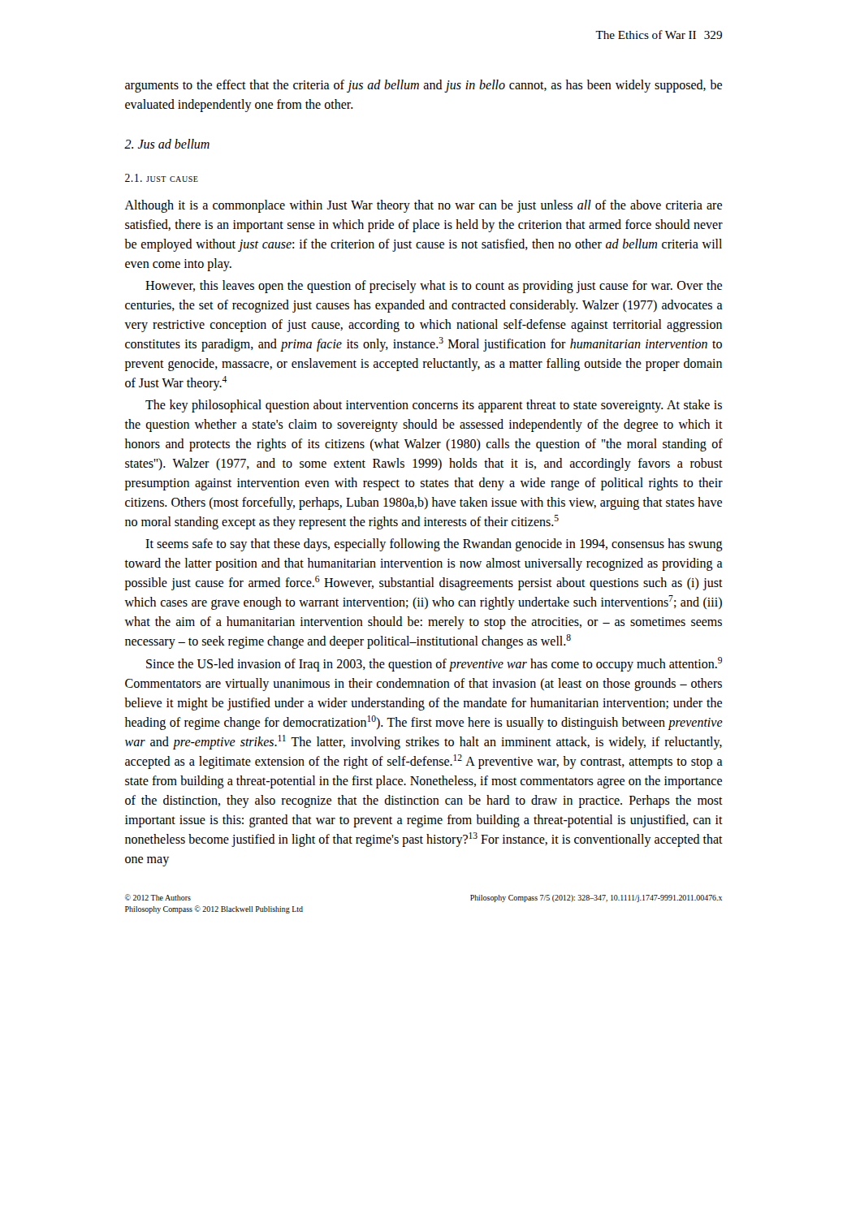The Ethics of War II329
arguments to the effect that the criteria of jus ad bellum and jus in bello cannot, as has been widely supposed, be evaluated independently one from the other.
2. Jus ad bellum
2.1. just cause
Although it is a commonplace within Just War theory that no war can be just unless all of the above criteria are satisfied, there is an important sense in which pride of place is held by the criterion that armed force should never be employed without just cause: if the criterion of just cause is not satisfied, then no other ad bellum criteria will even come into play.
However, this leaves open the question of precisely what is to count as providing just cause for war. Over the centuries, the set of recognized just causes has expanded and contracted considerably. Walzer (1977) advocates a very restrictive conception of just cause, according to which national self-defense against territorial aggression constitutes its paradigm, and prima facie its only, instance.3 Moral justification for humanitarian intervention to prevent genocide, massacre, or enslavement is accepted reluctantly, as a matter falling outside the proper domain of Just War theory.4
The key philosophical question about intervention concerns its apparent threat to state sovereignty. At stake is the question whether a state's claim to sovereignty should be assessed independently of the degree to which it honors and protects the rights of its citizens (what Walzer (1980) calls the question of ''the moral standing of states''). Walzer (1977, and to some extent Rawls 1999) holds that it is, and accordingly favors a robust presumption against intervention even with respect to states that deny a wide range of political rights to their citizens. Others (most forcefully, perhaps, Luban 1980a,b) have taken issue with this view, arguing that states have no moral standing except as they represent the rights and interests of their citizens.5
It seems safe to say that these days, especially following the Rwandan genocide in 1994, consensus has swung toward the latter position and that humanitarian intervention is now almost universally recognized as providing a possible just cause for armed force.6 However, substantial disagreements persist about questions such as (i) just which cases are grave enough to warrant intervention; (ii) who can rightly undertake such interventions7; and (iii) what the aim of a humanitarian intervention should be: merely to stop the atrocities, or – as sometimes seems necessary – to seek regime change and deeper political–institutional changes as well.8
Since the US-led invasion of Iraq in 2003, the question of preventive war has come to occupy much attention.9 Commentators are virtually unanimous in their condemnation of that invasion (at least on those grounds – others believe it might be justified under a wider understanding of the mandate for humanitarian intervention; under the heading of regime change for democratization10). The first move here is usually to distinguish between preventive war and pre-emptive strikes.11 The latter, involving strikes to halt an imminent attack, is widely, if reluctantly, accepted as a legitimate extension of the right of self-defense.12 A preventive war, by contrast, attempts to stop a state from building a threat-potential in the first place. Nonetheless, if most commentators agree on the importance of the distinction, they also recognize that the distinction can be hard to draw in practice. Perhaps the most important issue is this: granted that war to prevent a regime from building a threat-potential is unjustified, can it nonetheless become justified in light of that regime's past history?13 For instance, it is conventionally accepted that one may
© 2012 The Authors
Philosophy Compass © 2012 Blackwell Publishing Ltd
Philosophy Compass 7/5 (2012): 328–347, 10.1111/j.1747-9991.2011.00476.x